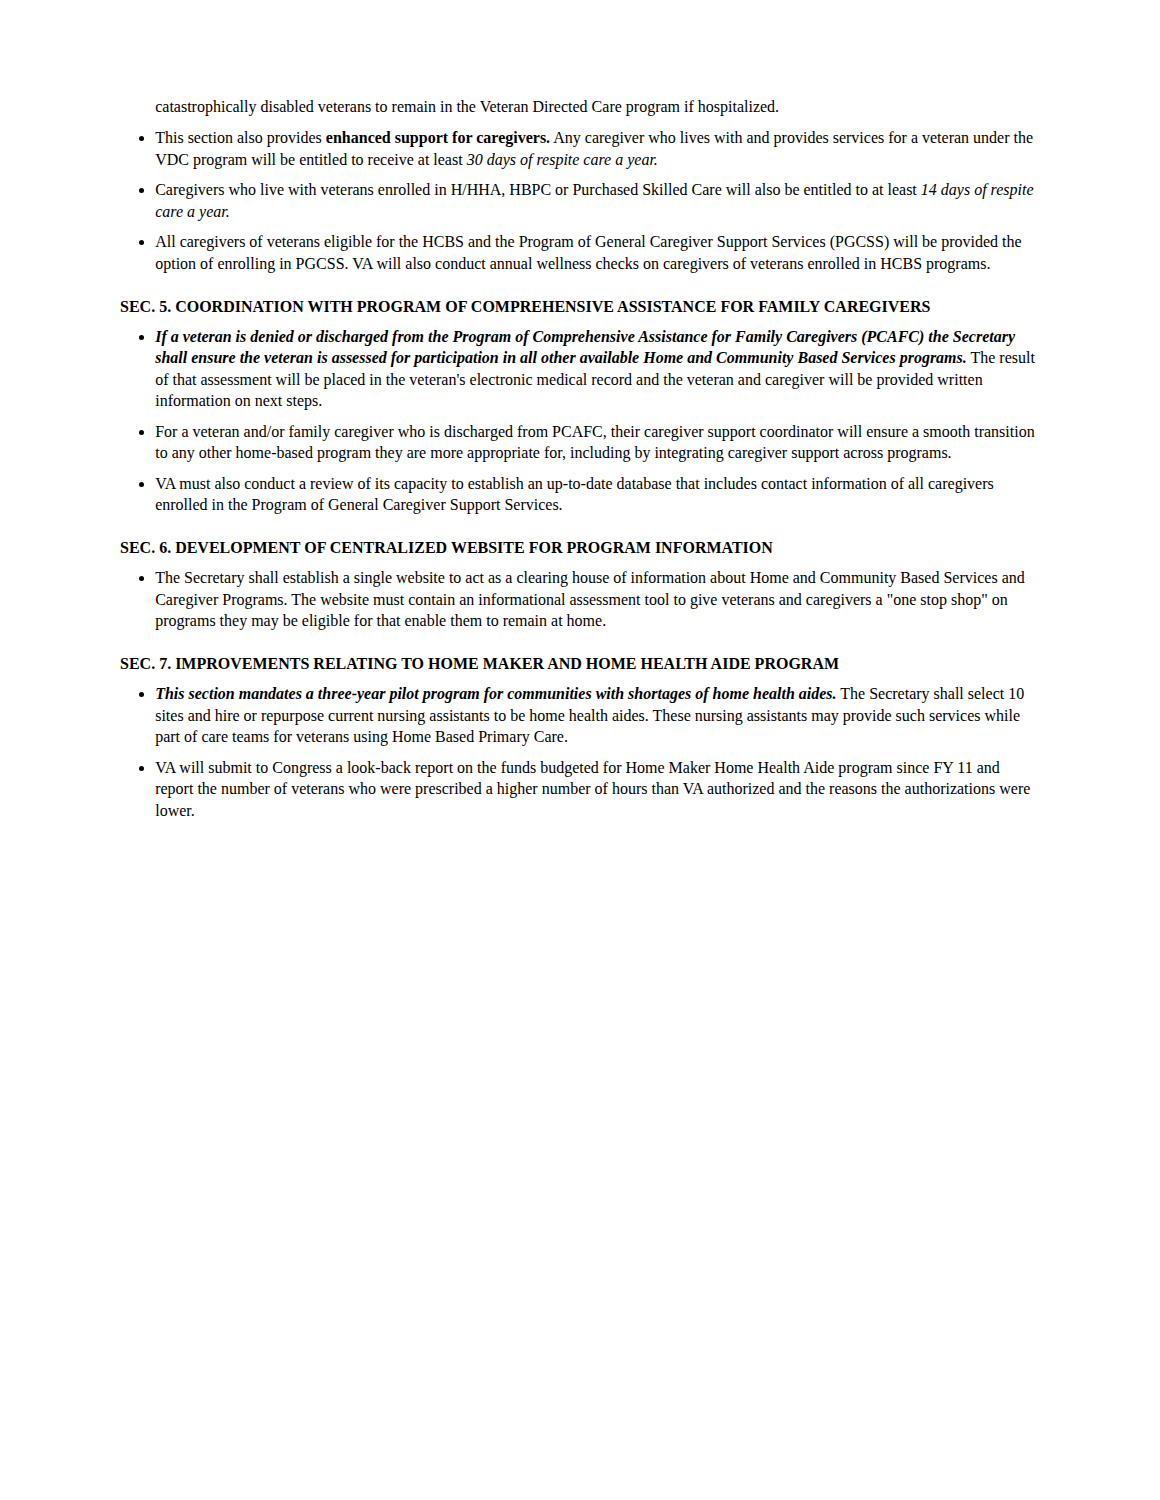catastrophically disabled veterans to remain in the Veteran Directed Care program if hospitalized.
This section also provides enhanced support for caregivers. Any caregiver who lives with and provides services for a veteran under the VDC program will be entitled to receive at least 30 days of respite care a year.
Caregivers who live with veterans enrolled in H/HHA, HBPC or Purchased Skilled Care will also be entitled to at least 14 days of respite care a year.
All caregivers of veterans eligible for the HCBS and the Program of General Caregiver Support Services (PGCSS) will be provided the option of enrolling in PGCSS. VA will also conduct annual wellness checks on caregivers of veterans enrolled in HCBS programs.
Sec. 5. Coordination with Program of Comprehensive Assistance for Family Caregivers
If a veteran is denied or discharged from the Program of Comprehensive Assistance for Family Caregivers (PCAFC) the Secretary shall ensure the veteran is assessed for participation in all other available Home and Community Based Services programs. The result of that assessment will be placed in the veteran's electronic medical record and the veteran and caregiver will be provided written information on next steps.
For a veteran and/or family caregiver who is discharged from PCAFC, their caregiver support coordinator will ensure a smooth transition to any other home-based program they are more appropriate for, including by integrating caregiver support across programs.
VA must also conduct a review of its capacity to establish an up-to-date database that includes contact information of all caregivers enrolled in the Program of General Caregiver Support Services.
Sec. 6. Development of Centralized Website for Program Information
The Secretary shall establish a single website to act as a clearing house of information about Home and Community Based Services and Caregiver Programs. The website must contain an informational assessment tool to give veterans and caregivers a "one stop shop" on programs they may be eligible for that enable them to remain at home.
Sec. 7. Improvements Relating to Home Maker and Home Health Aide Program
This section mandates a three-year pilot program for communities with shortages of home health aides. The Secretary shall select 10 sites and hire or repurpose current nursing assistants to be home health aides. These nursing assistants may provide such services while part of care teams for veterans using Home Based Primary Care.
VA will submit to Congress a look-back report on the funds budgeted for Home Maker Home Health Aide program since FY 11 and report the number of veterans who were prescribed a higher number of hours than VA authorized and the reasons the authorizations were lower.